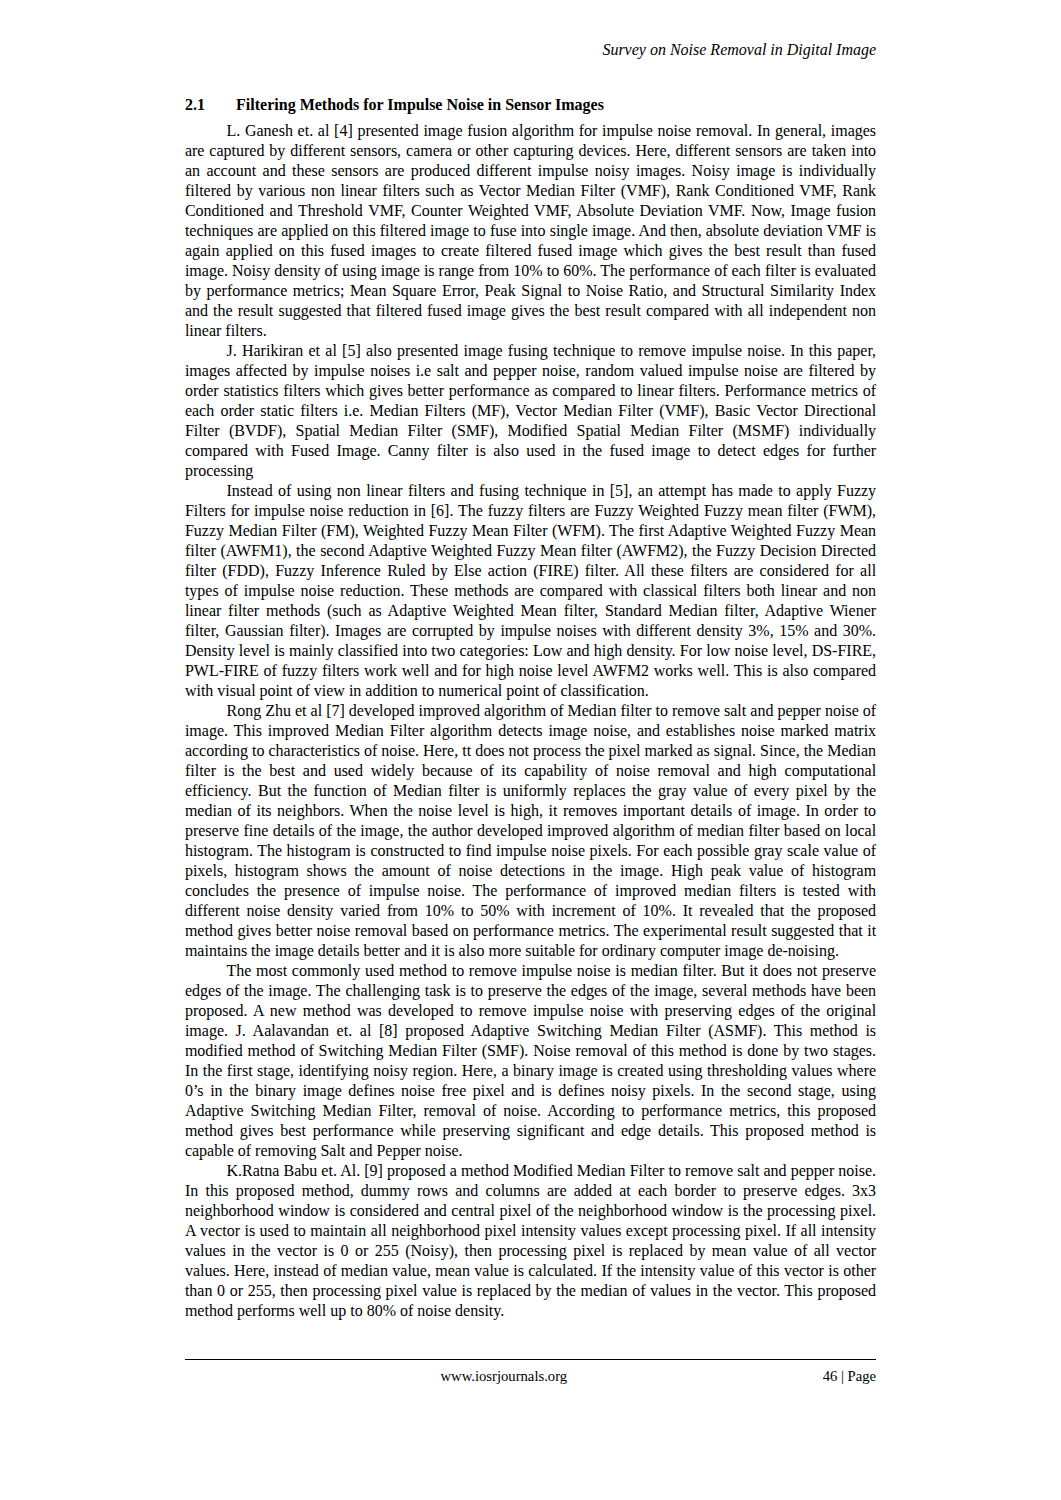Survey on Noise Removal in Digital Image
2.1 Filtering Methods for Impulse Noise in Sensor Images
L. Ganesh et. al [4] presented image fusion algorithm for impulse noise removal. In general, images are captured by different sensors, camera or other capturing devices. Here, different sensors are taken into an account and these sensors are produced different impulse noisy images. Noisy image is individually filtered by various non linear filters such as Vector Median Filter (VMF), Rank Conditioned VMF, Rank Conditioned and Threshold VMF, Counter Weighted VMF, Absolute Deviation VMF. Now, Image fusion techniques are applied on this filtered image to fuse into single image. And then, absolute deviation VMF is again applied on this fused images to create filtered fused image which gives the best result than fused image. Noisy density of using image is range from 10% to 60%. The performance of each filter is evaluated by performance metrics; Mean Square Error, Peak Signal to Noise Ratio, and Structural Similarity Index and the result suggested that filtered fused image gives the best result compared with all independent non linear filters.
J. Harikiran et al [5] also presented image fusing technique to remove impulse noise. In this paper, images affected by impulse noises i.e salt and pepper noise, random valued impulse noise are filtered by order statistics filters which gives better performance as compared to linear filters. Performance metrics of each order static filters i.e. Median Filters (MF), Vector Median Filter (VMF), Basic Vector Directional Filter (BVDF), Spatial Median Filter (SMF), Modified Spatial Median Filter (MSMF) individually compared with Fused Image. Canny filter is also used in the fused image to detect edges for further processing
Instead of using non linear filters and fusing technique in [5], an attempt has made to apply Fuzzy Filters for impulse noise reduction in [6]. The fuzzy filters are Fuzzy Weighted Fuzzy mean filter (FWM), Fuzzy Median Filter (FM), Weighted Fuzzy Mean Filter (WFM). The first Adaptive Weighted Fuzzy Mean filter (AWFM1), the second Adaptive Weighted Fuzzy Mean filter (AWFM2), the Fuzzy Decision Directed filter (FDD), Fuzzy Inference Ruled by Else action (FIRE) filter. All these filters are considered for all types of impulse noise reduction. These methods are compared with classical filters both linear and non linear filter methods (such as Adaptive Weighted Mean filter, Standard Median filter, Adaptive Wiener filter, Gaussian filter). Images are corrupted by impulse noises with different density 3%, 15% and 30%. Density level is mainly classified into two categories: Low and high density. For low noise level, DS-FIRE, PWL-FIRE of fuzzy filters work well and for high noise level AWFM2 works well. This is also compared with visual point of view in addition to numerical point of classification.
Rong Zhu et al [7] developed improved algorithm of Median filter to remove salt and pepper noise of image. This improved Median Filter algorithm detects image noise, and establishes noise marked matrix according to characteristics of noise. Here, tt does not process the pixel marked as signal. Since, the Median filter is the best and used widely because of its capability of noise removal and high computational efficiency. But the function of Median filter is uniformly replaces the gray value of every pixel by the median of its neighbors. When the noise level is high, it removes important details of image. In order to preserve fine details of the image, the author developed improved algorithm of median filter based on local histogram. The histogram is constructed to find impulse noise pixels. For each possible gray scale value of pixels, histogram shows the amount of noise detections in the image. High peak value of histogram concludes the presence of impulse noise. The performance of improved median filters is tested with different noise density varied from 10% to 50% with increment of 10%. It revealed that the proposed method gives better noise removal based on performance metrics. The experimental result suggested that it maintains the image details better and it is also more suitable for ordinary computer image de-noising.
The most commonly used method to remove impulse noise is median filter. But it does not preserve edges of the image. The challenging task is to preserve the edges of the image, several methods have been proposed. A new method was developed to remove impulse noise with preserving edges of the original image. J. Aalavandan et. al [8] proposed Adaptive Switching Median Filter (ASMF). This method is modified method of Switching Median Filter (SMF). Noise removal of this method is done by two stages. In the first stage, identifying noisy region. Here, a binary image is created using thresholding values where 0’s in the binary image defines noise free pixel and is defines noisy pixels. In the second stage, using Adaptive Switching Median Filter, removal of noise. According to performance metrics, this proposed method gives best performance while preserving significant and edge details. This proposed method is capable of removing Salt and Pepper noise.
K.Ratna Babu et. Al. [9] proposed a method Modified Median Filter to remove salt and pepper noise. In this proposed method, dummy rows and columns are added at each border to preserve edges. 3x3 neighborhood window is considered and central pixel of the neighborhood window is the processing pixel. A vector is used to maintain all neighborhood pixel intensity values except processing pixel. If all intensity values in the vector is 0 or 255 (Noisy), then processing pixel is replaced by mean value of all vector values. Here, instead of median value, mean value is calculated. If the intensity value of this vector is other than 0 or 255, then processing pixel value is replaced by the median of values in the vector. This proposed method performs well up to 80% of noise density.
www.iosrjournals.org 46 | Page